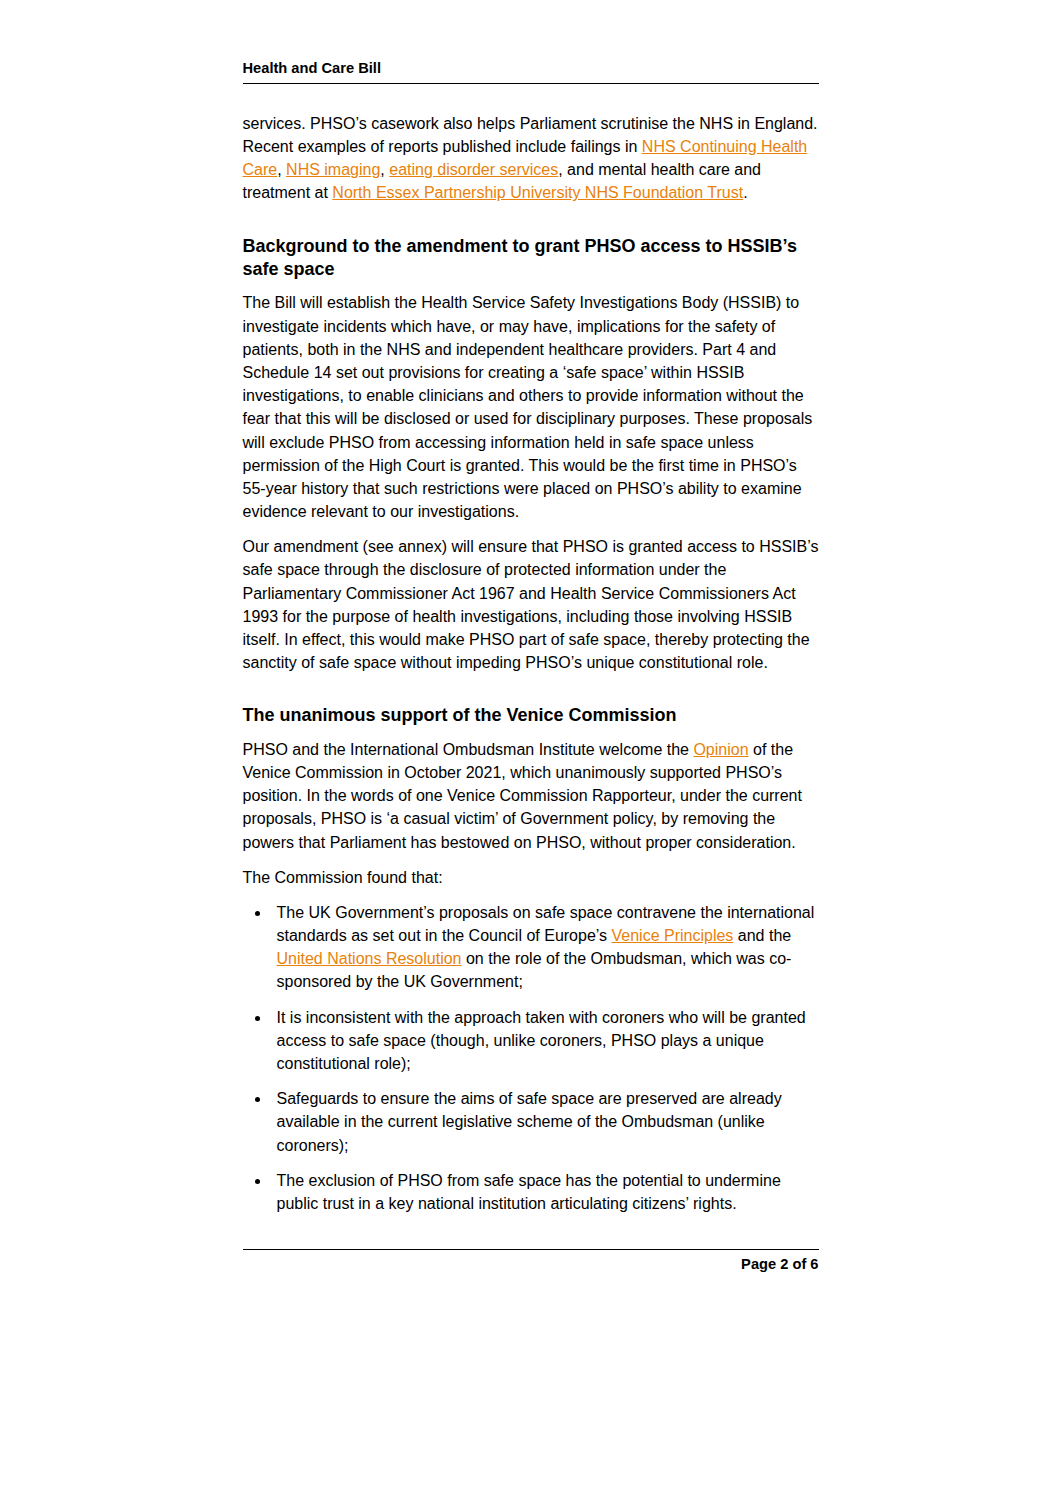Health and Care Bill
services. PHSO’s casework also helps Parliament scrutinise the NHS in England. Recent examples of reports published include failings in NHS Continuing Health Care, NHS imaging, eating disorder services, and mental health care and treatment at North Essex Partnership University NHS Foundation Trust.
Background to the amendment to grant PHSO access to HSSIB’s safe space
The Bill will establish the Health Service Safety Investigations Body (HSSIB) to investigate incidents which have, or may have, implications for the safety of patients, both in the NHS and independent healthcare providers. Part 4 and Schedule 14 set out provisions for creating a ‘safe space’ within HSSIB investigations, to enable clinicians and others to provide information without the fear that this will be disclosed or used for disciplinary purposes. These proposals will exclude PHSO from accessing information held in safe space unless permission of the High Court is granted. This would be the first time in PHSO’s 55-year history that such restrictions were placed on PHSO’s ability to examine evidence relevant to our investigations.
Our amendment (see annex) will ensure that PHSO is granted access to HSSIB’s safe space through the disclosure of protected information under the Parliamentary Commissioner Act 1967 and Health Service Commissioners Act 1993 for the purpose of health investigations, including those involving HSSIB itself. In effect, this would make PHSO part of safe space, thereby protecting the sanctity of safe space without impeding PHSO’s unique constitutional role.
The unanimous support of the Venice Commission
PHSO and the International Ombudsman Institute welcome the Opinion of the Venice Commission in October 2021, which unanimously supported PHSO’s position. In the words of one Venice Commission Rapporteur, under the current proposals, PHSO is ‘a casual victim’ of Government policy, by removing the powers that Parliament has bestowed on PHSO, without proper consideration.
The Commission found that:
The UK Government’s proposals on safe space contravene the international standards as set out in the Council of Europe’s Venice Principles and the United Nations Resolution on the role of the Ombudsman, which was co-sponsored by the UK Government;
It is inconsistent with the approach taken with coroners who will be granted access to safe space (though, unlike coroners, PHSO plays a unique constitutional role);
Safeguards to ensure the aims of safe space are preserved are already available in the current legislative scheme of the Ombudsman (unlike coroners);
The exclusion of PHSO from safe space has the potential to undermine public trust in a key national institution articulating citizens’ rights.
Page 2 of 6